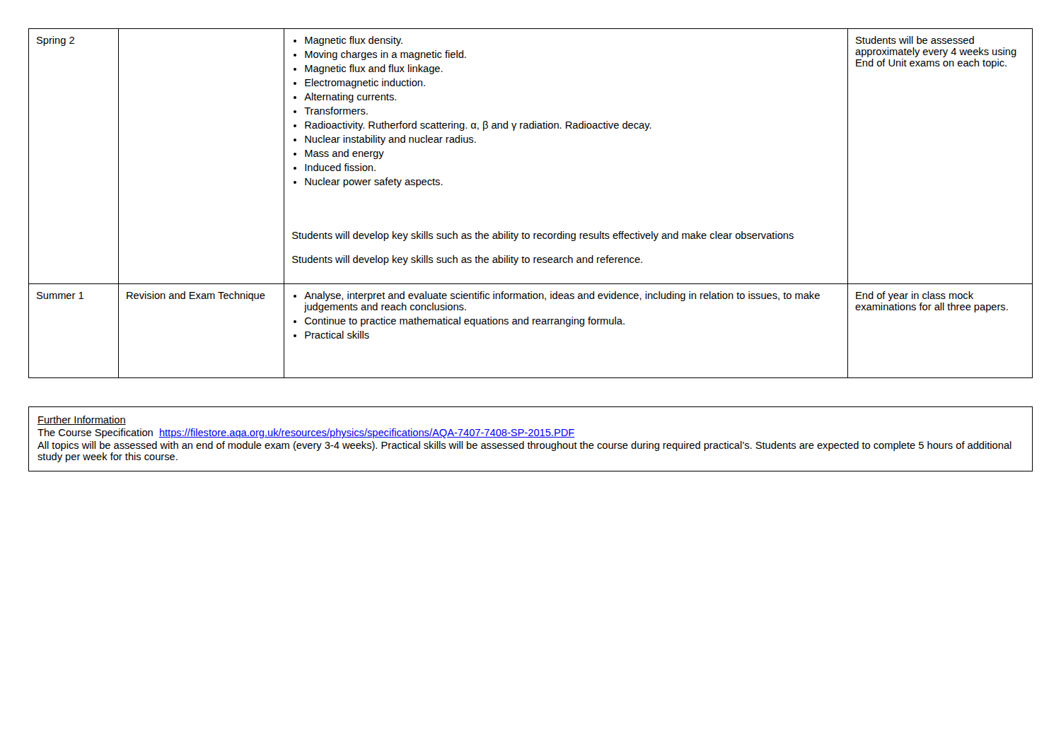| Spring 2 | | Magnetic flux density. Moving charges in a magnetic field. Magnetic flux and flux linkage. Electromagnetic induction. Alternating currents. Transformers. Radioactivity. Rutherford scattering. α, β and γ radiation. Radioactive decay. Nuclear instability and nuclear radius. Mass and energy Induced fission. Nuclear power safety aspects. Students will develop key skills such as the ability to recording results effectively and make clear observations Students will develop key skills such as the ability to research and reference. | Students will be assessed approximately every 4 weeks using End of Unit exams on each topic. |
| Summer 1 | Revision and Exam Technique | Analyse, interpret and evaluate scientific information, ideas and evidence, including in relation to issues, to make judgements and reach conclusions. Continue to practice mathematical equations and rearranging formula. Practical skills | End of year in class mock examinations for all three papers. |
Further Information
The Course Specification https://filestore.aqa.org.uk/resources/physics/specifications/AQA-7407-7408-SP-2015.PDF
All topics will be assessed with an end of module exam (every 3-4 weeks). Practical skills will be assessed throughout the course during required practical’s. Students are expected to complete 5 hours of additional study per week for this course.